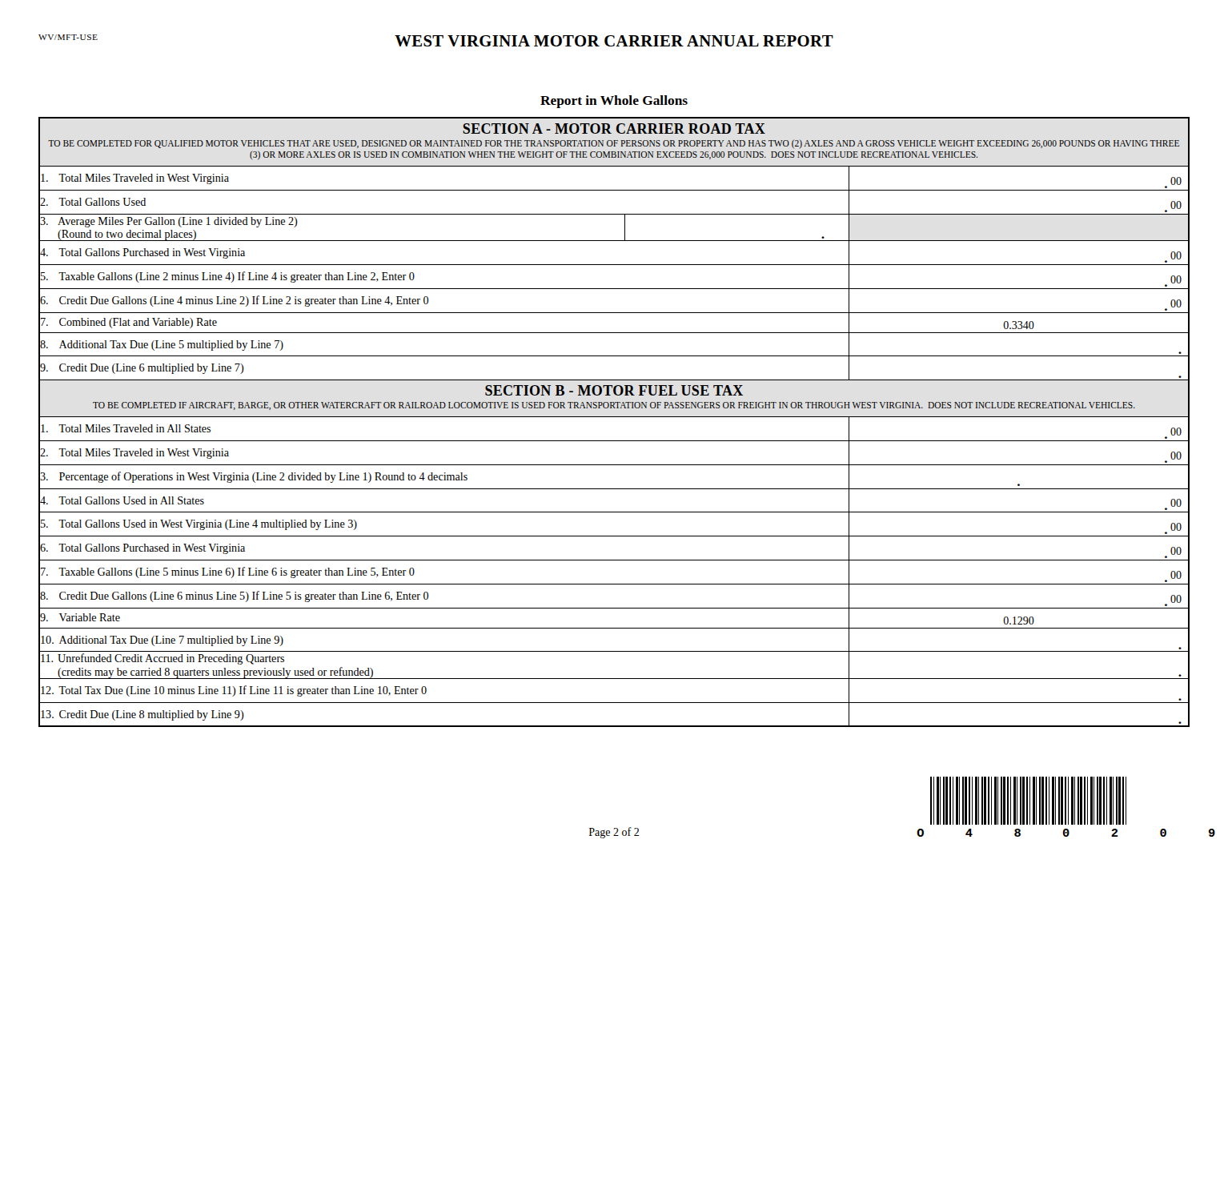WV/MFT-USE
WEST VIRGINIA MOTOR CARRIER ANNUAL REPORT
Report in Whole Gallons
| SECTION A - MOTOR CARRIER ROAD TAX TO BE COMPLETED FOR QUALIFIED MOTOR VEHICLES THAT ARE USED, DESIGNED OR MAINTAINED FOR THE TRANSPORTATION OF PERSONS OR PROPERTY AND HAS TWO (2) AXLES AND A GROSS VEHICLE WEIGHT EXCEEDING 26,000 POUNDS OR HAVING THREE (3) OR MORE AXLES OR IS USED IN COMBINATION WHEN THE WEIGHT OF THE COMBINATION EXCEEDS 26,000 POUNDS. DOES NOT INCLUDE RECREATIONAL VEHICLES. |
| 1. Total Miles Traveled in West Virginia | . 00 |
| 2. Total Gallons Used | . 00 |
| 3. Average Miles Per Gallon (Line 1 divided by Line 2) (Round to two decimal places) | . | |
| 4. Total Gallons Purchased in West Virginia | . 00 |
| 5. Taxable Gallons (Line 2 minus Line 4) If Line 4 is greater than Line 2, Enter 0 | . 00 |
| 6. Credit Due Gallons (Line 4 minus Line 2) If Line 2 is greater than Line 4, Enter 0 | . 00 |
| 7. Combined (Flat and Variable) Rate | 0.3340 |
| 8. Additional Tax Due (Line 5 multiplied by Line 7) | . |
| 9. Credit Due (Line 6 multiplied by Line 7) | . |
| SECTION B - MOTOR FUEL USE TAX TO BE COMPLETED IF AIRCRAFT, BARGE, OR OTHER WATERCRAFT OR RAILROAD LOCOMOTIVE IS USED FOR TRANSPORTATION OF PASSENGERS OR FREIGHT IN OR THROUGH WEST VIRGINIA. DOES NOT INCLUDE RECREATIONAL VEHICLES. |
| 1. Total Miles Traveled in All States | . 00 |
| 2. Total Miles Traveled in West Virginia | . 00 |
| 3. Percentage of Operations in West Virginia (Line 2 divided by Line 1) Round to 4 decimals | . |
| 4. Total Gallons Used in All States | . 00 |
| 5. Total Gallons Used in West Virginia (Line 4 multiplied by Line 3) | . 00 |
| 6. Total Gallons Purchased in West Virginia | . 00 |
| 7. Taxable Gallons (Line 5 minus Line 6) If Line 6 is greater than Line 5, Enter 0 | . 00 |
| 8. Credit Due Gallons (Line 6 minus Line 5) If Line 5 is greater than Line 6, Enter 0 | . 00 |
| 9. Variable Rate | 0.1290 |
| 10. Additional Tax Due (Line 7 multiplied by Line 9) | . |
| 11. Unrefunded Credit Accrued in Preceding Quarters (credits may be carried 8 quarters unless previously used or refunded) | . |
| 12. Total Tax Due (Line 10 minus Line 11) If Line 11 is greater than Line 10, Enter 0 | . |
| 13. Credit Due (Line 8 multiplied by Line 9) | . |
Page 2 of 2
O 4 8 0 2 0 9 0 2 W